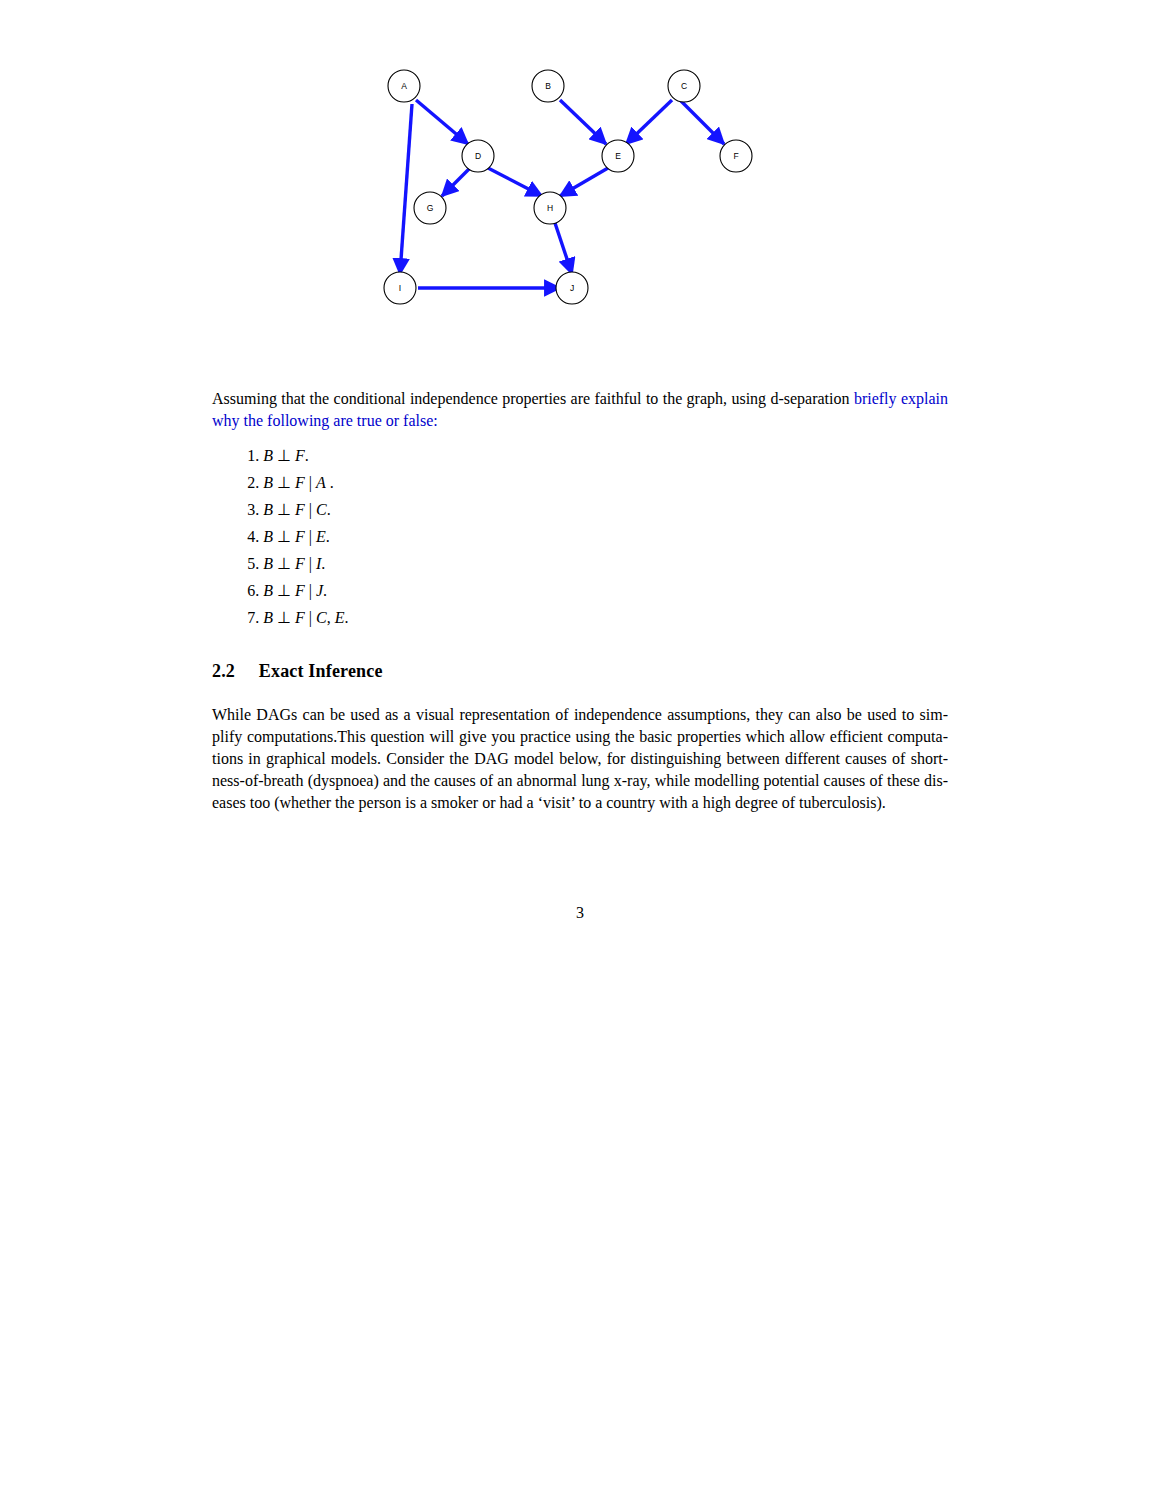A B C D E F G H I J
Assuming that the conditional independence properties are faithful to the graph, using d-separation briefly explain why the following are true or false:
B ⊥ F.
B ⊥ F | A .
B ⊥ F | C.
B ⊥ F | E.
B ⊥ F | I.
B ⊥ F | J.
B ⊥ F | C, E.
2.2 Exact Inference
While DAGs can be used as a visual representation of independence assumptions, they can also be used to simplify computations.This question will give you practice using the basic properties which allow efficient computations in graphical models. Consider the DAG model below, for distinguishing between different causes of shortness-of-breath (dyspnoea) and the causes of an abnormal lung x-ray, while modelling potential causes of these diseases too (whether the person is a smoker or had a ‘visit’ to a country with a high degree of tuberculosis).
3